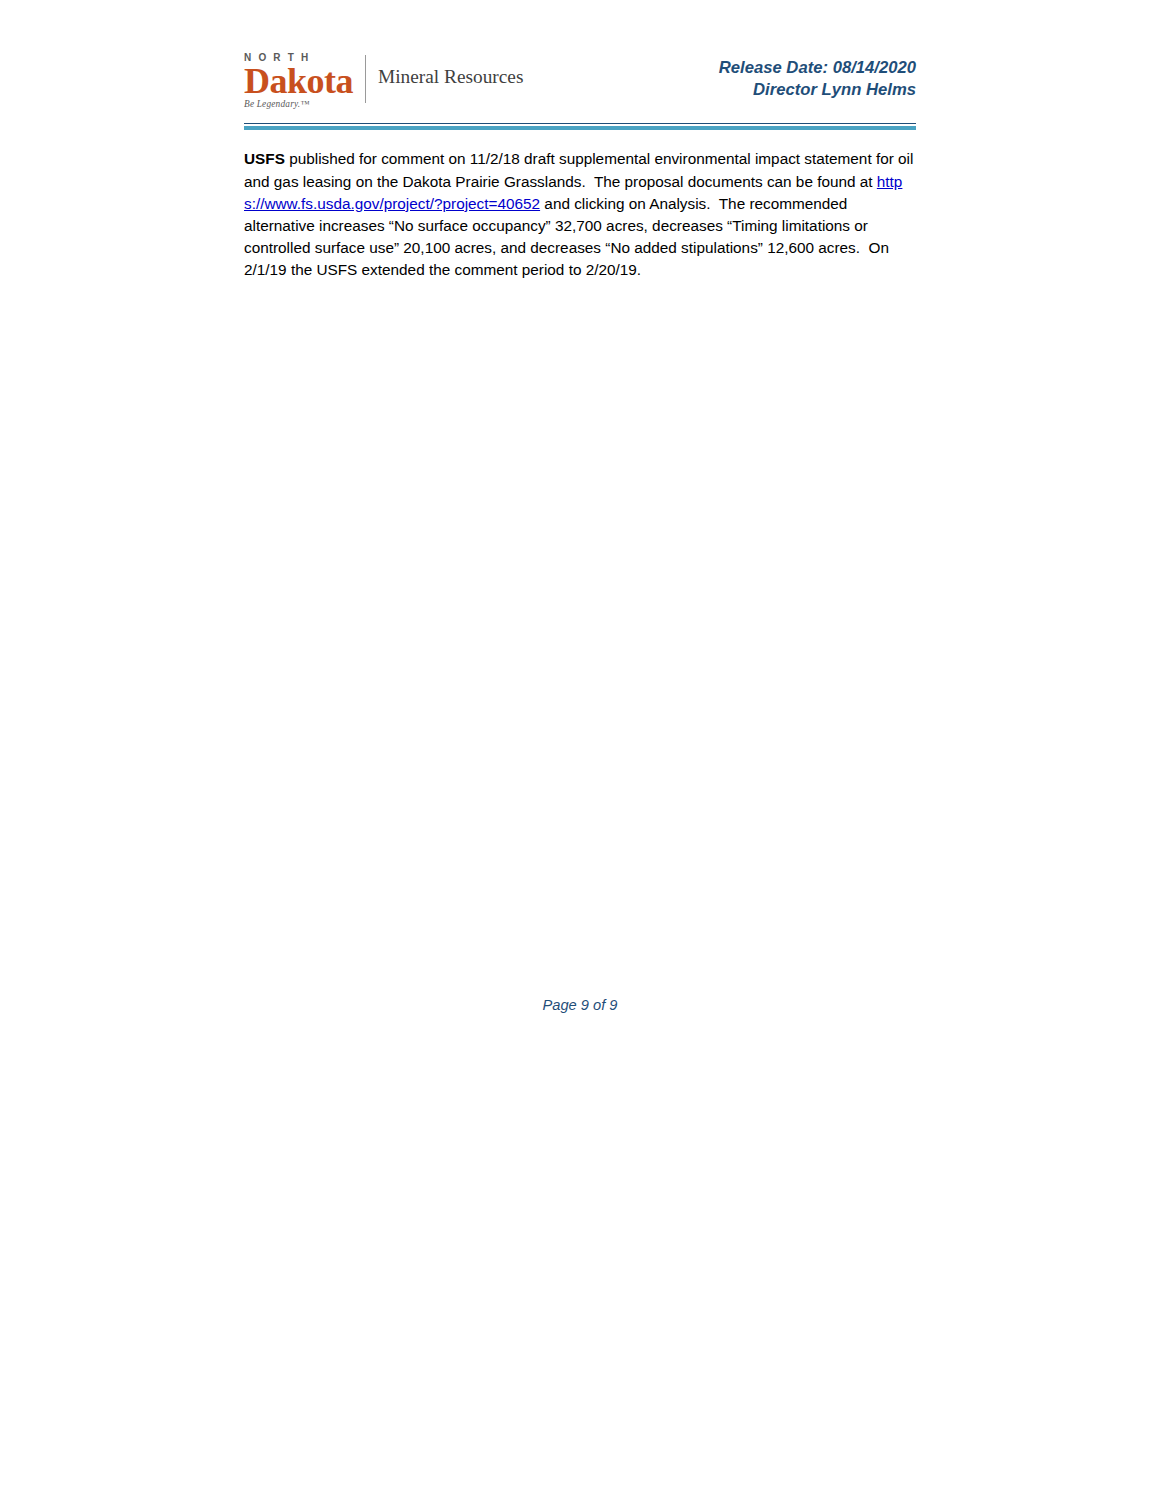N O R T H
Dakota
Be Legendary.™
Mineral Resources
Release Date: 08/14/2020
Director Lynn Helms
USFS published for comment on 11/2/18 draft supplemental environmental impact statement for oil and gas leasing on the Dakota Prairie Grasslands. The proposal documents can be found at https://www.fs.usda.gov/project/?project=40652 and clicking on Analysis. The recommended alternative increases “No surface occupancy” 32,700 acres, decreases “Timing limitations or controlled surface use” 20,100 acres, and decreases “No added stipulations” 12,600 acres. On 2/1/19 the USFS extended the comment period to 2/20/19.
Page 9 of 9